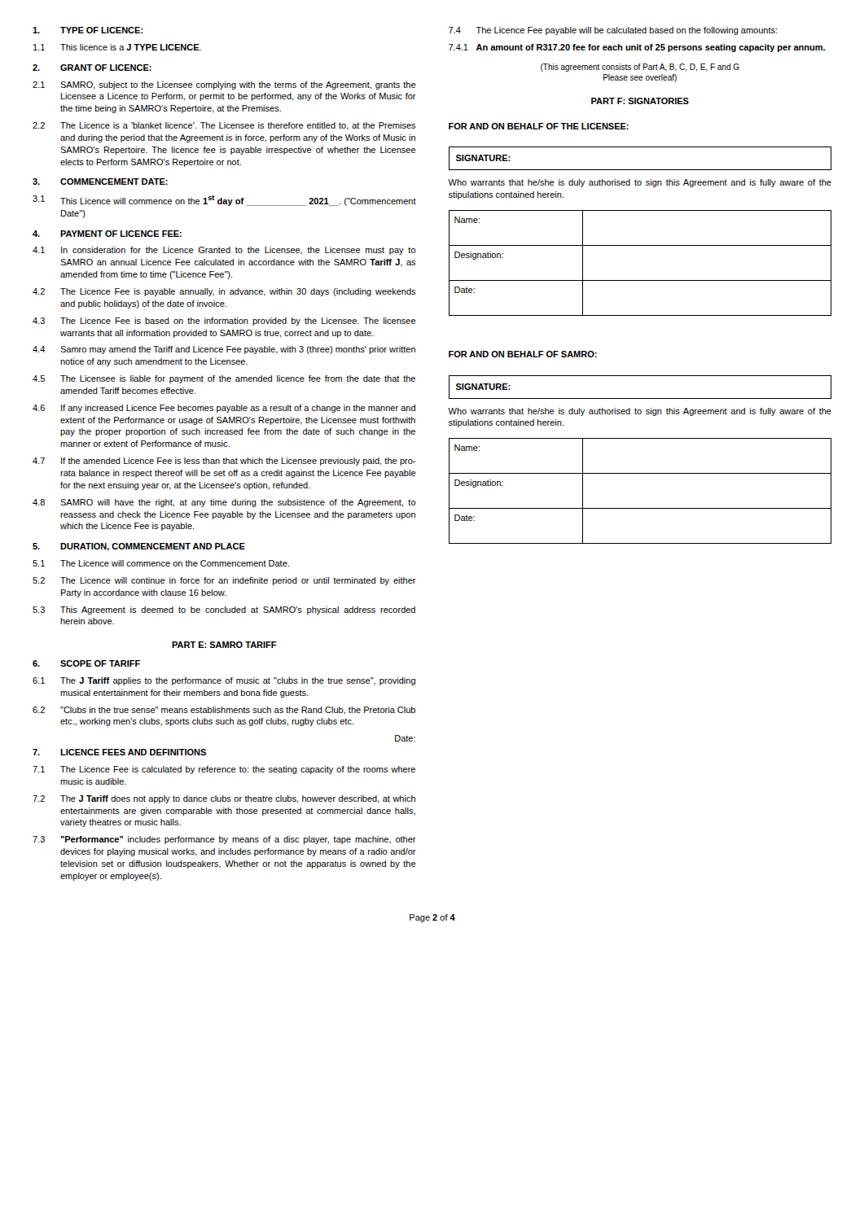1.
TYPE OF LICENCE:
1.1
This licence is a J TYPE LICENCE.
2.
GRANT OF LICENCE:
2.1
SAMRO, subject to the Licensee complying with the terms of the Agreement, grants the Licensee a Licence to Perform, or permit to be performed, any of the Works of Music for the time being in SAMRO's Repertoire, at the Premises.
2.2
The Licence is a 'blanket licence'. The Licensee is therefore entitled to, at the Premises and during the period that the Agreement is in force, perform any of the Works of Music in SAMRO's Repertoire. The licence fee is payable irrespective of whether the Licensee elects to Perform SAMRO's Repertoire or not.
3.
COMMENCEMENT DATE:
3.1
This Licence will commence on the 1st day of ____________ 2021__. ("Commencement Date")
4.
PAYMENT OF LICENCE FEE:
4.1
In consideration for the Licence Granted to the Licensee, the Licensee must pay to SAMRO an annual Licence Fee calculated in accordance with the SAMRO Tariff J, as amended from time to time ("Licence Fee").
4.2
The Licence Fee is payable annually, in advance, within 30 days (including weekends and public holidays) of the date of invoice.
4.3
The Licence Fee is based on the information provided by the Licensee. The licensee warrants that all information provided to SAMRO is true, correct and up to date.
4.4
Samro may amend the Tariff and Licence Fee payable, with 3 (three) months' prior written notice of any such amendment to the Licensee.
4.5
The Licensee is liable for payment of the amended licence fee from the date that the amended Tariff becomes effective.
4.6
If any increased Licence Fee becomes payable as a result of a change in the manner and extent of the Performance or usage of SAMRO's Repertoire, the Licensee must forthwith pay the proper proportion of such increased fee from the date of such change in the manner or extent of Performance of music.
4.7
If the amended Licence Fee is less than that which the Licensee previously paid, the pro-rata balance in respect thereof will be set off as a credit against the Licence Fee payable for the next ensuing year or, at the Licensee's option, refunded.
4.8
SAMRO will have the right, at any time during the subsistence of the Agreement, to reassess and check the Licence Fee payable by the Licensee and the parameters upon which the Licence Fee is payable.
5.
DURATION, COMMENCEMENT AND PLACE
5.1
The Licence will commence on the Commencement Date.
5.2
The Licence will continue in force for an indefinite period or until terminated by either Party in accordance with clause 16 below.
5.3
This Agreement is deemed to be concluded at SAMRO's physical address recorded herein above.
PART E: SAMRO TARIFF
6.
SCOPE OF TARIFF
6.1
The J Tariff applies to the performance of music at "clubs in the true sense", providing musical entertainment for their members and bona fide guests.
6.2
"Clubs in the true sense" means establishments such as the Rand Club, the Pretoria Club etc., working men's clubs, sports clubs such as golf clubs, rugby clubs etc.
Date:
7.
LICENCE FEES AND DEFINITIONS
7.1
The Licence Fee is calculated by reference to: the seating capacity of the rooms where music is audible.
7.2
The J Tariff does not apply to dance clubs or theatre clubs, however described, at which entertainments are given comparable with those presented at commercial dance halls, variety theatres or music halls.
7.3
"Performance" includes performance by means of a disc player, tape machine, other devices for playing musical works, and includes performance by means of a radio and/or television set or diffusion loudspeakers, Whether or not the apparatus is owned by the employer or employee(s).
7.4
The Licence Fee payable will be calculated based on the following amounts:
7.4.1
An amount of R317.20 fee for each unit of 25 persons seating capacity per annum.
(This agreement consists of Part A, B, C, D, E, F and G
Please see overleaf)
PART F: SIGNATORIES
FOR AND ON BEHALF OF THE LICENSEE:
SIGNATURE:
Who warrants that he/she is duly authorised to sign this Agreement and is fully aware of the stipulations contained herein.
| Name: | |
| Designation: | |
| Date: | |
FOR AND ON BEHALF OF SAMRO:
SIGNATURE:
Who warrants that he/she is duly authorised to sign this Agreement and is fully aware of the stipulations contained herein.
| Name: | |
| Designation: | |
| Date: | |
Page 2 of 4